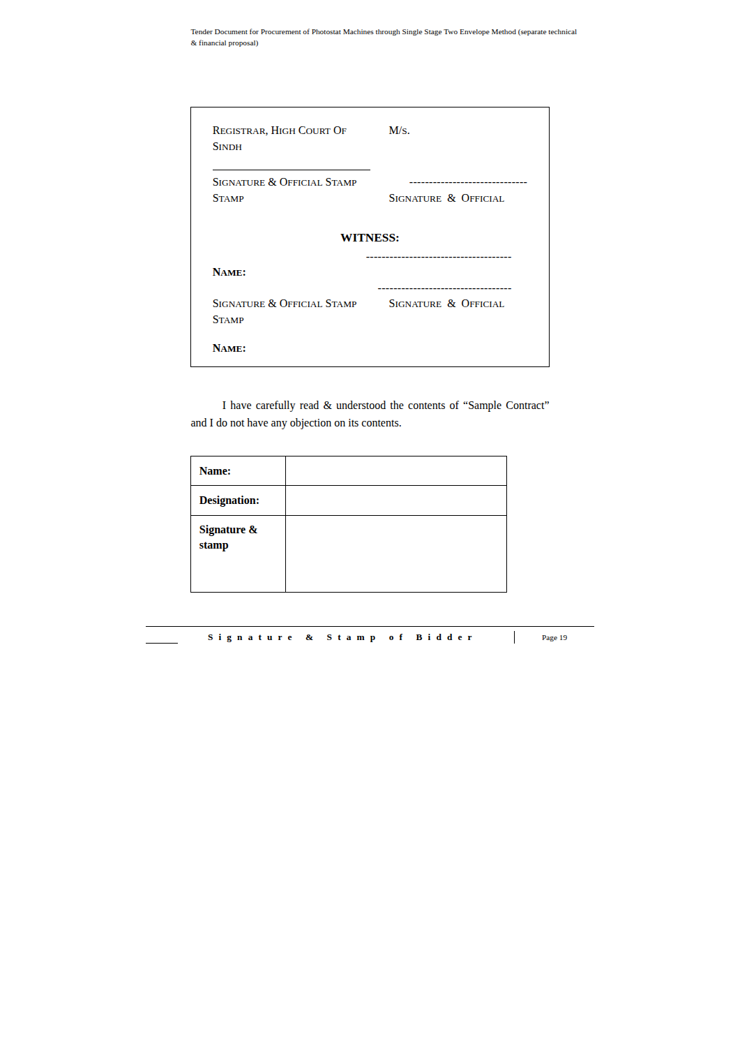Tender Document for Procurement of Photostat Machines through Single Stage Two Envelope Method (separate technical & financial proposal)
REGISTRAR, HIGH COURT OF SINDH
M/S.
SIGNATURE & OFFICIAL STAMP
STAMP
------------------------------
SIGNATURE & OFFICIAL
WITNESS:
-------------------------------------
NAME:
----------------------------------
SIGNATURE & OFFICIAL STAMP
STAMP
SIGNATURE & OFFICIAL
NAME:
I have carefully read & understood the contents of “Sample Contract” and I do not have any objection on its contents.
| Name: | |
| Designation: | |
| Signature & stamp | |
S i g n a t u r e & S t a m p o f B i d d e r
Page 19